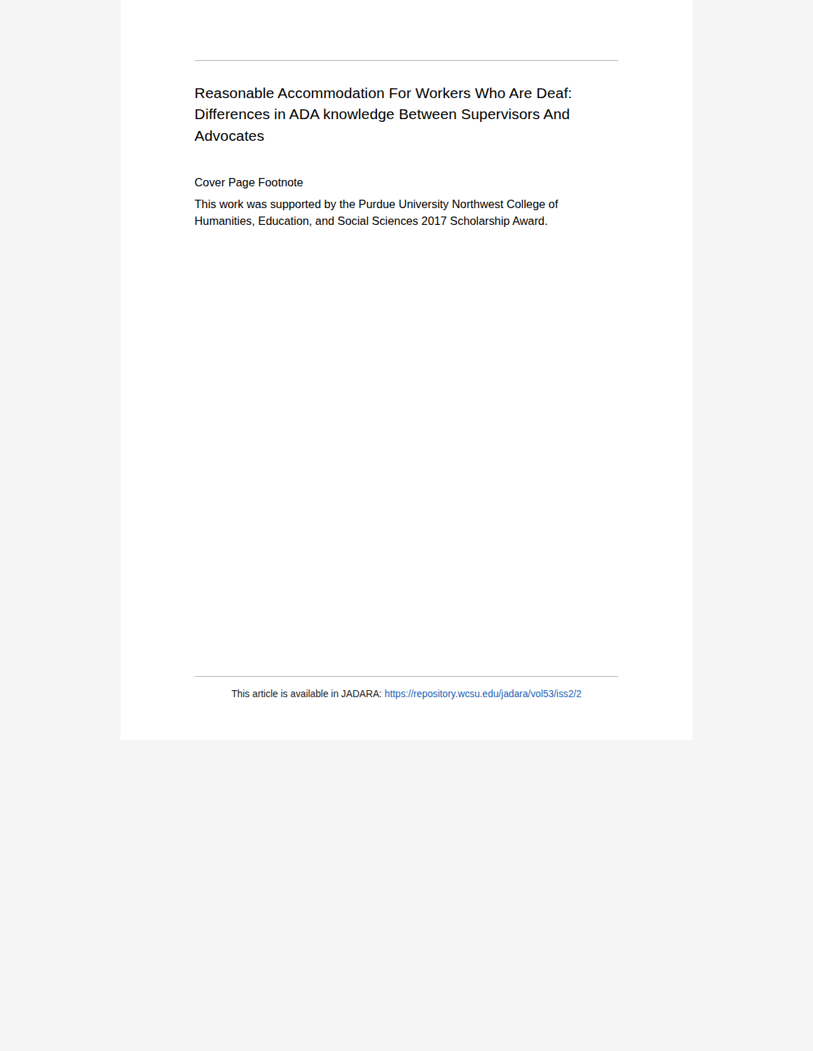Reasonable Accommodation For Workers Who Are Deaf: Differences in ADA knowledge Between Supervisors And Advocates
Cover Page Footnote
This work was supported by the Purdue University Northwest College of Humanities, Education, and Social Sciences 2017 Scholarship Award.
This article is available in JADARA: https://repository.wcsu.edu/jadara/vol53/iss2/2